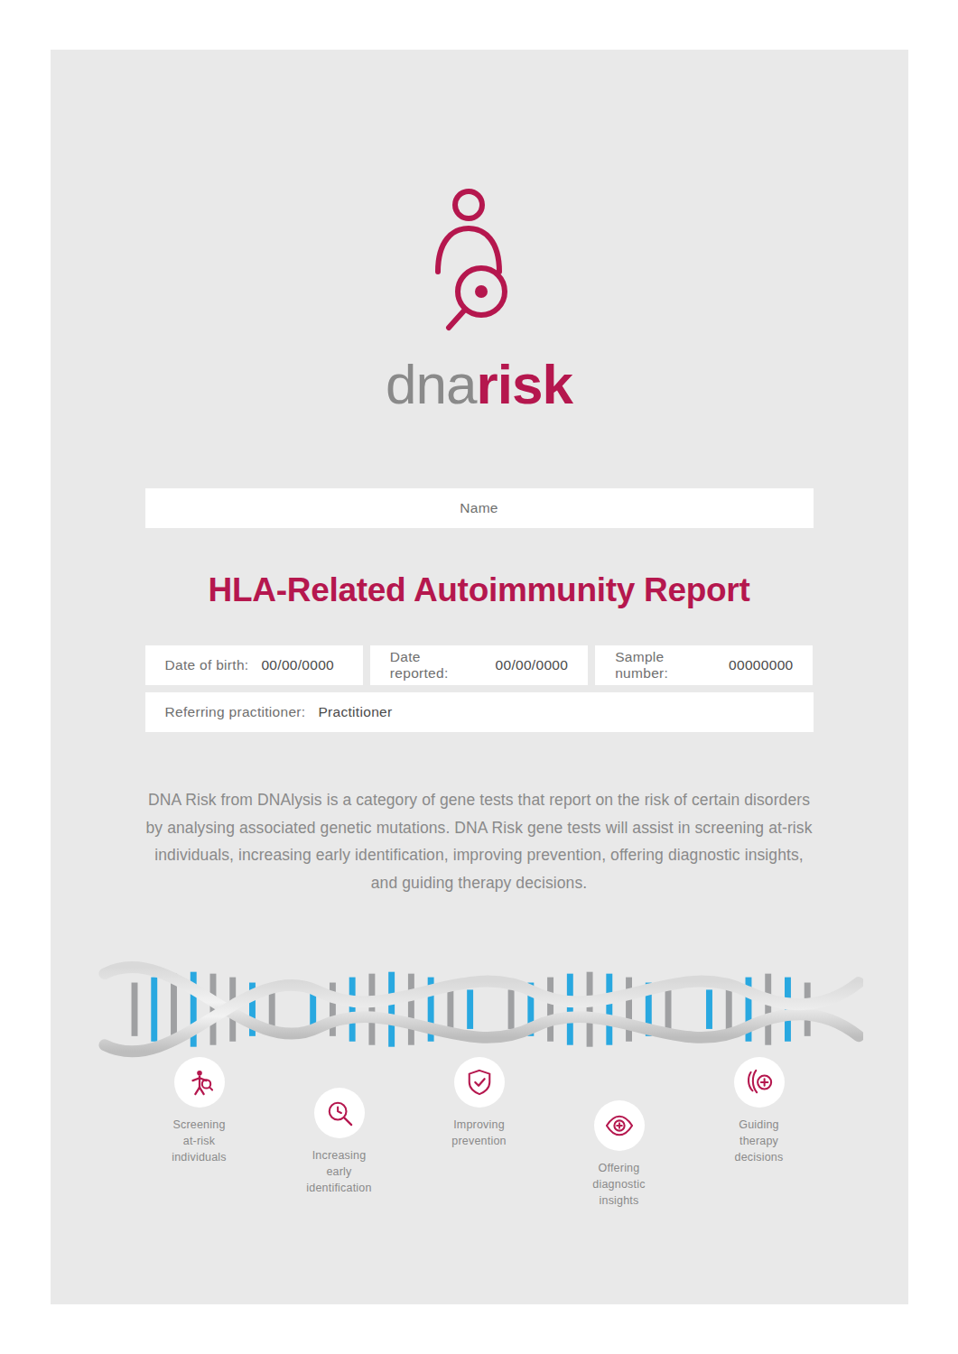dna risk
Name
HLA-Related Autoimmunity Report
Date of birth: 00/00/0000
Date reported: 00/00/0000
Sample number: 00000000
Referring practitioner: Practitioner
DNA Risk from DNAlysis is a category of gene tests that report on the risk of certain disorders by analysing associated genetic mutations. DNA Risk gene tests will assist in screening at-risk individuals, increasing early identification, improving prevention, offering diagnostic insights, and guiding therapy decisions.
Screening
at-risk
individuals
Increasing
early
identification
Improving
prevention
Offering
diagnostic
insights
Guiding
therapy
decisions